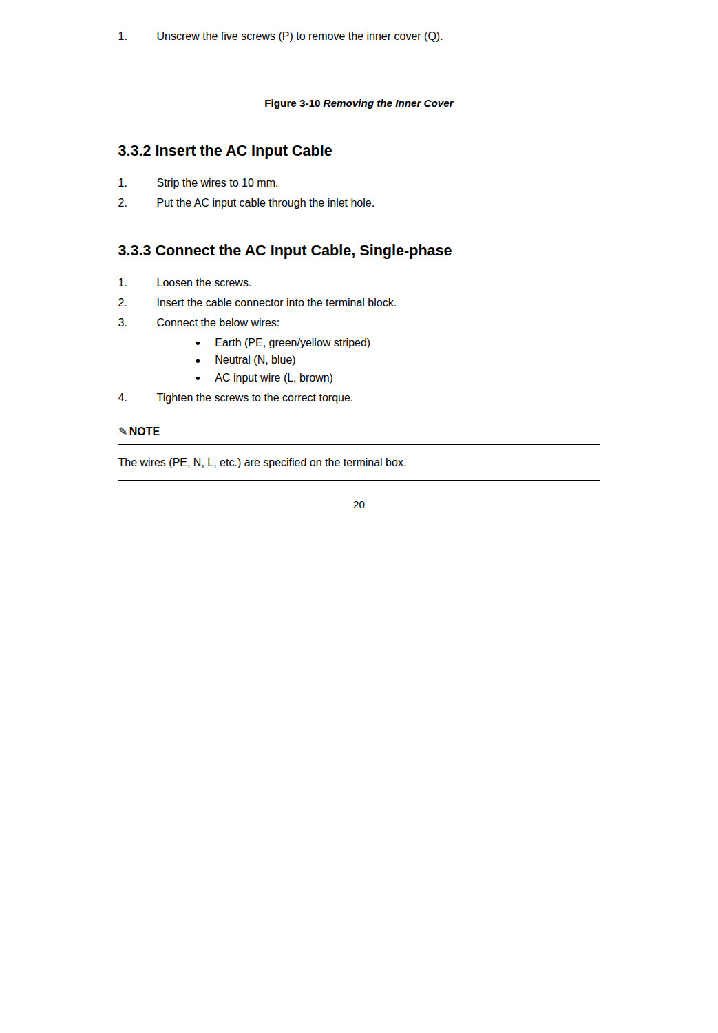Unscrew the five screws (P) to remove the inner cover (Q).
Figure 3-10 Removing the Inner Cover
3.3.2 Insert the AC Input Cable
Strip the wires to 10 mm.
Put the AC input cable through the inlet hole.
3.3.3 Connect the AC Input Cable, Single-phase
Loosen the screws.
Insert the cable connector into the terminal block.
Connect the below wires:
Earth (PE, green/yellow striped)
Neutral (N, blue)
AC input wire (L, brown)
Tighten the screws to the correct torque.
✎NOTE
The wires (PE, N, L, etc.) are specified on the terminal box.
20